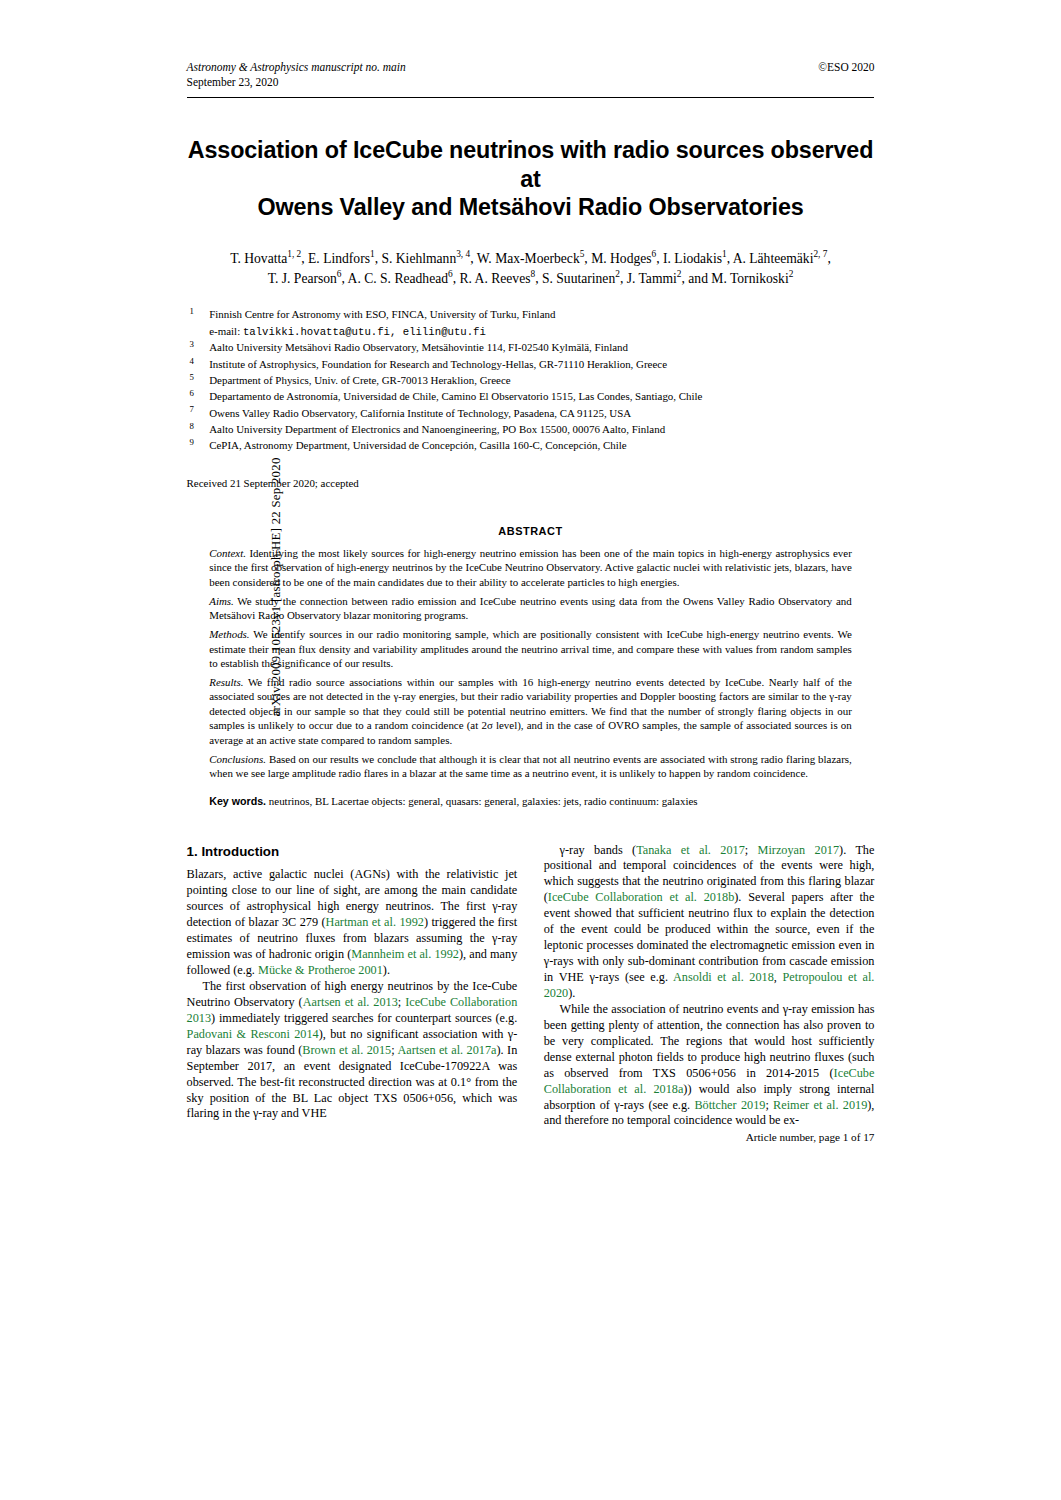arXiv:2009.10523v1 [astro-ph.HE] 22 Sep 2020
Astronomy & Astrophysics manuscript no. main
September 23, 2020
©ESO 2020
Association of IceCube neutrinos with radio sources observed at
Owens Valley and Metsähovi Radio Observatories
T. Hovatta1, 2, E. Lindfors1, S. Kiehlmann3, 4, W. Max-Moerbeck5, M. Hodges6, I. Liodakis1, A. Lähteemäki2, 7,
T. J. Pearson6, A. C. S. Readhead6, R. A. Reeves8, S. Suutarinen2, J. Tammi2, and M. Tornikoski2
Finnish Centre for Astronomy with ESO, FINCA, University of Turku, Finland
e-mail: talvikki.hovatta@utu.fi, elilin@utu.fi
Aalto University Metsähovi Radio Observatory, Metsähovintie 114, FI-02540 Kylmälä, Finland
Institute of Astrophysics, Foundation for Research and Technology-Hellas, GR-71110 Heraklion, Greece
Department of Physics, Univ. of Crete, GR-70013 Heraklion, Greece
Departamento de Astronomía, Universidad de Chile, Camino El Observatorio 1515, Las Condes, Santiago, Chile
Owens Valley Radio Observatory, California Institute of Technology, Pasadena, CA 91125, USA
Aalto University Department of Electronics and Nanoengineering, PO Box 15500, 00076 Aalto, Finland
CePIA, Astronomy Department, Universidad de Concepción, Casilla 160-C, Concepción, Chile
Received 21 September 2020; accepted
ABSTRACT
Context. Identifying the most likely sources for high-energy neutrino emission has been one of the main topics in high-energy astrophysics ever since the first observation of high-energy neutrinos by the IceCube Neutrino Observatory. Active galactic nuclei with relativistic jets, blazars, have been considered to be one of the main candidates due to their ability to accelerate particles to high energies.
Aims. We study the connection between radio emission and IceCube neutrino events using data from the Owens Valley Radio Observatory and Metsähovi Radio Observatory blazar monitoring programs.
Methods. We identify sources in our radio monitoring sample, which are positionally consistent with IceCube high-energy neutrino events. We estimate their mean flux density and variability amplitudes around the neutrino arrival time, and compare these with values from random samples to establish the significance of our results.
Results. We find radio source associations within our samples with 16 high-energy neutrino events detected by IceCube. Nearly half of the associated sources are not detected in the γ-ray energies, but their radio variability properties and Doppler boosting factors are similar to the γ-ray detected objects in our sample so that they could still be potential neutrino emitters. We find that the number of strongly flaring objects in our samples is unlikely to occur due to a random coincidence (at 2σ level), and in the case of OVRO samples, the sample of associated sources is on average at an active state compared to random samples.
Conclusions. Based on our results we conclude that although it is clear that not all neutrino events are associated with strong radio flaring blazars, when we see large amplitude radio flares in a blazar at the same time as a neutrino event, it is unlikely to happen by random coincidence.
Key words. neutrinos, BL Lacertae objects: general, quasars: general, galaxies: jets, radio continuum: galaxies
1. Introduction
Blazars, active galactic nuclei (AGNs) with the relativistic jet pointing close to our line of sight, are among the main candidate sources of astrophysical high energy neutrinos. The first γ-ray detection of blazar 3C 279 (Hartman et al. 1992) triggered the first estimates of neutrino fluxes from blazars assuming the γ-ray emission was of hadronic origin (Mannheim et al. 1992), and many followed (e.g. Mücke & Protheroe 2001).
The first observation of high energy neutrinos by the Ice-Cube Neutrino Observatory (Aartsen et al. 2013; IceCube Collaboration 2013) immediately triggered searches for counterpart sources (e.g. Padovani & Resconi 2014), but no significant association with γ-ray blazars was found (Brown et al. 2015; Aartsen et al. 2017a). In September 2017, an event designated IceCube-170922A was observed. The best-fit reconstructed direction was at 0.1° from the sky position of the BL Lac object TXS 0506+056, which was flaring in the γ-ray and VHE
γ-ray bands (Tanaka et al. 2017; Mirzoyan 2017). The positional and temporal coincidences of the events were high, which suggests that the neutrino originated from this flaring blazar (IceCube Collaboration et al. 2018b). Several papers after the event showed that sufficient neutrino flux to explain the detection of the event could be produced within the source, even if the leptonic processes dominated the electromagnetic emission even in γ-rays with only sub-dominant contribution from cascade emission in VHE γ-rays (see e.g. Ansoldi et al. 2018, Petropoulou et al. 2020).
While the association of neutrino events and γ-ray emission has been getting plenty of attention, the connection has also proven to be very complicated. The regions that would host sufficiently dense external photon fields to produce high neutrino fluxes (such as observed from TXS 0506+056 in 2014-2015 (IceCube Collaboration et al. 2018a)) would also imply strong internal absorption of γ-rays (see e.g. Böttcher 2019; Reimer et al. 2019), and therefore no temporal coincidence would be ex-
Article number, page 1 of 17